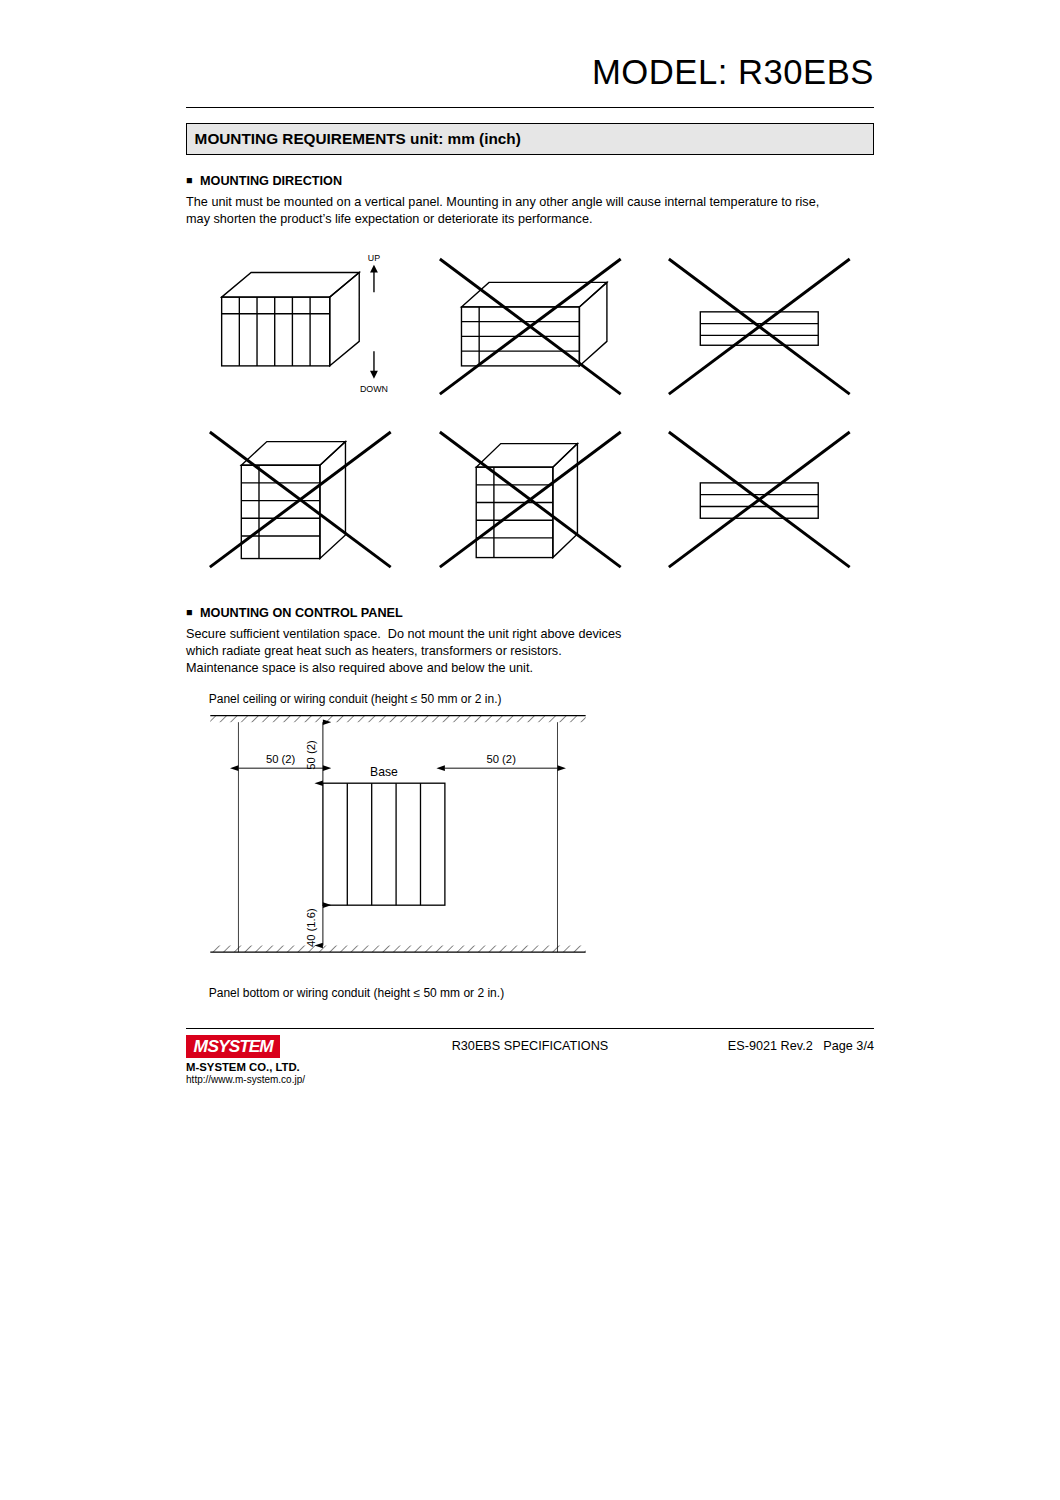MODEL: R30EBS
MOUNTING REQUIREMENTS unit: mm (inch)
MOUNTING DIRECTION
The unit must be mounted on a vertical panel. Mounting in any other angle will cause internal temperature to rise,
may shorten the product’s life expectation or deteriorate its performance.
UP DOWN
MOUNTING ON CONTROL PANEL
Secure sufficient ventilation space. Do not mount the unit right above devices
which radiate great heat such as heaters, transformers or resistors.
Maintenance space is also required above and below the unit.
Panel ceiling or wiring conduit (height ≤ 50 mm or 2 in.)
Base 50 (2) 50 (2) 50 (2) 40 (1.6)
Panel bottom or wiring conduit (height ≤ 50 mm or 2 in.)
MSYSTEM
M-SYSTEM CO., LTD.
http://www.m-system.co.jp/
R30EBS SPECIFICATIONS
ES-9021 Rev.2 Page 3/4